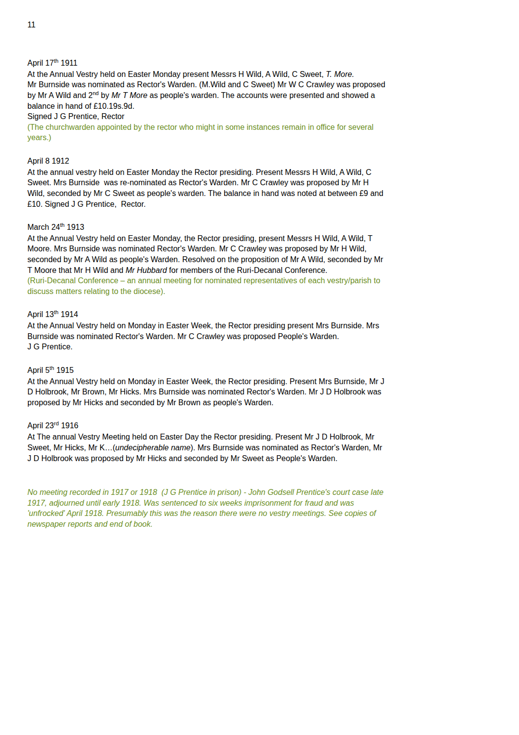11
April 17th 1911
At the Annual Vestry held on Easter Monday present Messrs H Wild, A Wild, C Sweet, T. More.
Mr Burnside was nominated as Rector's Warden. (M.Wild and C Sweet) Mr W C Crawley was proposed by Mr A Wild and 2nd by Mr T More as people's warden. The accounts were presented and showed a balance in hand of £10.19s.9d.
Signed J G Prentice, Rector
(The churchwarden appointed by the rector who might in some instances remain in office for several years.)
April 8 1912
At the annual vestry held on Easter Monday the Rector presiding. Present Messrs H Wild, A Wild, C Sweet. Mrs Burnside was re-nominated as Rector's Warden. Mr C Crawley was proposed by Mr H Wild, seconded by Mr C Sweet as people's warden. The balance in hand was noted at between £9 and £10. Signed J G Prentice, Rector.
March 24th 1913
At the Annual Vestry held on Easter Monday, the Rector presiding, present Messrs H Wild, A Wild, T Moore. Mrs Burnside was nominated Rector's Warden. Mr C Crawley was proposed by Mr H Wild, seconded by Mr A Wild as people's Warden. Resolved on the proposition of Mr A Wild, seconded by Mr T Moore that Mr H Wild and Mr Hubbard for members of the Ruri-Decanal Conference.
(Ruri-Decanal Conference – an annual meeting for nominated representatives of each vestry/parish to discuss matters relating to the diocese).
April 13th 1914
At the Annual Vestry held on Monday in Easter Week, the Rector presiding present Mrs Burnside. Mrs Burnside was nominated Rector's Warden. Mr C Crawley was proposed People's Warden.
J G Prentice.
April 5th 1915
At the Annual Vestry held on Monday in Easter Week, the Rector presiding. Present Mrs Burnside, Mr J D Holbrook, Mr Brown, Mr Hicks. Mrs Burnside was nominated Rector's Warden. Mr J D Holbrook was proposed by Mr Hicks and seconded by Mr Brown as people's Warden.
April 23rd 1916
At The annual Vestry Meeting held on Easter Day the Rector presiding. Present Mr J D Holbrook, Mr Sweet, Mr Hicks, Mr K…(undecipherable name). Mrs Burnside was nominated as Rector's Warden, Mr J D Holbrook was proposed by Mr Hicks and seconded by Mr Sweet as People's Warden.
No meeting recorded in 1917 or 1918 (J G Prentice in prison) - John Godsell Prentice's court case late 1917, adjourned until early 1918. Was sentenced to six weeks imprisonment for fraud and was 'unfrocked' April 1918. Presumably this was the reason there were no vestry meetings. See copies of newspaper reports and end of book.